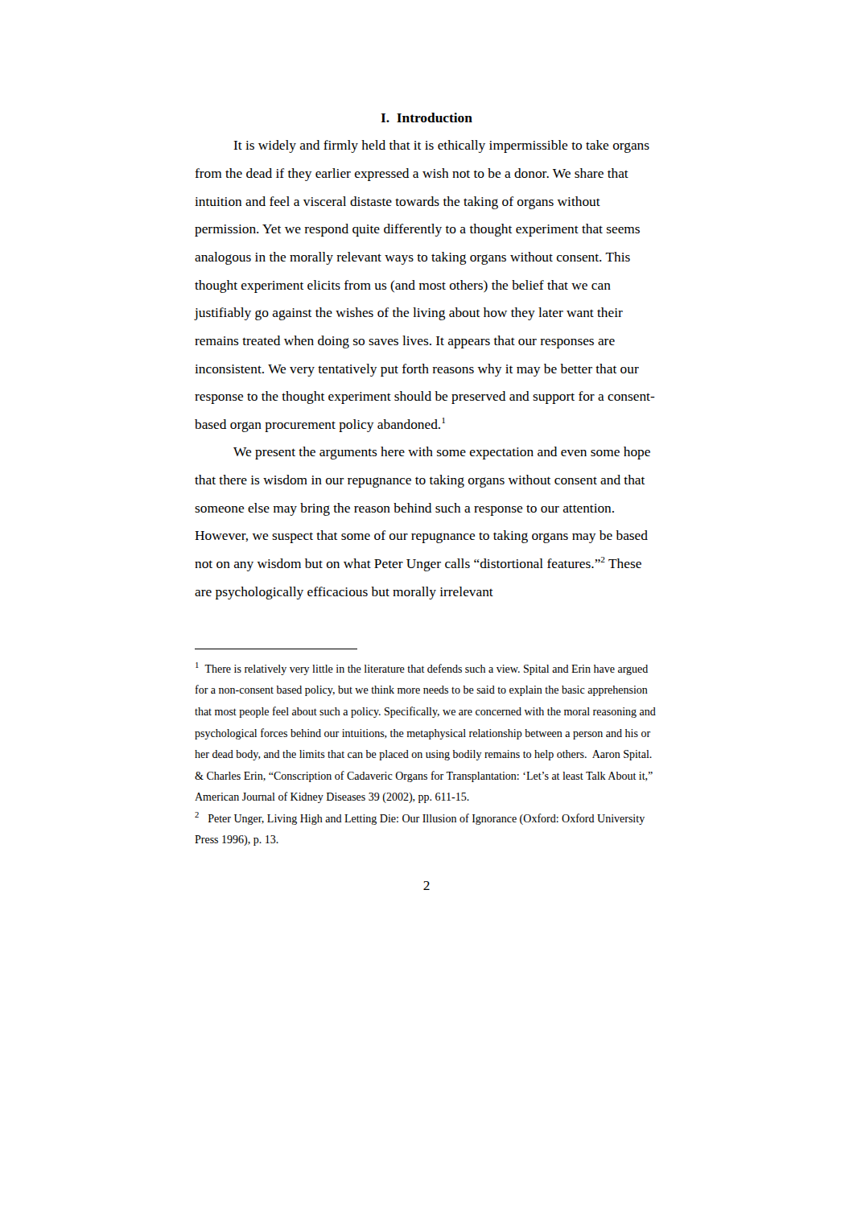I. Introduction
It is widely and firmly held that it is ethically impermissible to take organs from the dead if they earlier expressed a wish not to be a donor. We share that intuition and feel a visceral distaste towards the taking of organs without permission. Yet we respond quite differently to a thought experiment that seems analogous in the morally relevant ways to taking organs without consent. This thought experiment elicits from us (and most others) the belief that we can justifiably go against the wishes of the living about how they later want their remains treated when doing so saves lives. It appears that our responses are inconsistent. We very tentatively put forth reasons why it may be better that our response to the thought experiment should be preserved and support for a consent-based organ procurement policy abandoned.1
We present the arguments here with some expectation and even some hope that there is wisdom in our repugnance to taking organs without consent and that someone else may bring the reason behind such a response to our attention. However, we suspect that some of our repugnance to taking organs may be based not on any wisdom but on what Peter Unger calls “distortional features.”2 These are psychologically efficacious but morally irrelevant
1 There is relatively very little in the literature that defends such a view. Spital and Erin have argued for a non-consent based policy, but we think more needs to be said to explain the basic apprehension that most people feel about such a policy. Specifically, we are concerned with the moral reasoning and psychological forces behind our intuitions, the metaphysical relationship between a person and his or her dead body, and the limits that can be placed on using bodily remains to help others. Aaron Spital. & Charles Erin, “Conscription of Cadaveric Organs for Transplantation: ‘Let’s at least Talk About it,” American Journal of Kidney Diseases 39 (2002), pp. 611-15.
2 Peter Unger, Living High and Letting Die: Our Illusion of Ignorance (Oxford: Oxford University Press 1996), p. 13.
2